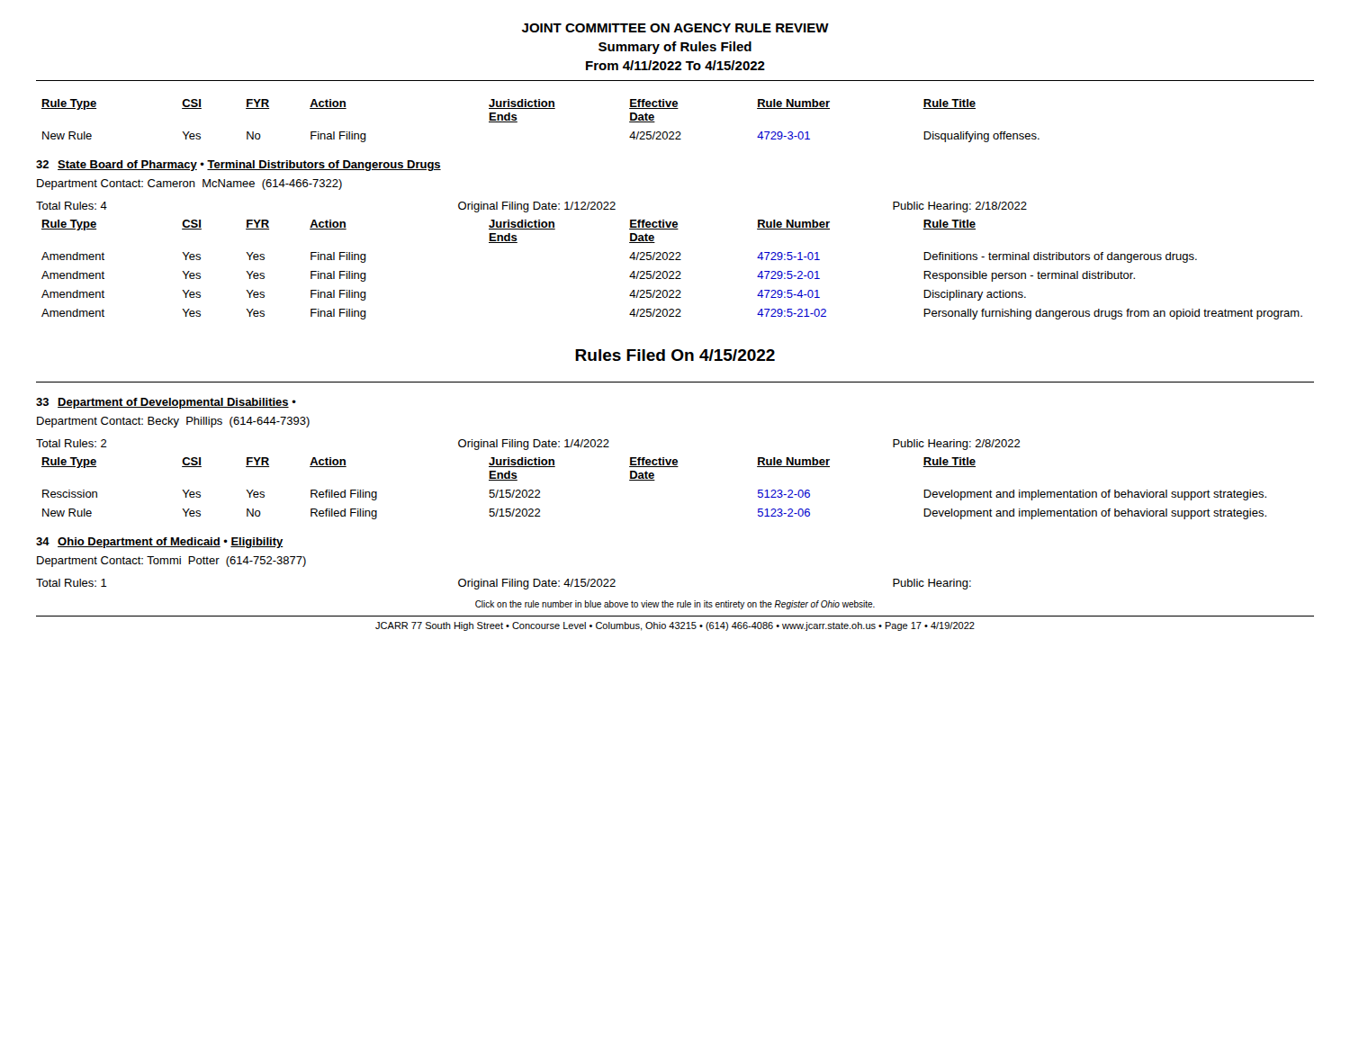JOINT COMMITTEE ON AGENCY RULE REVIEW
Summary of Rules Filed
From 4/11/2022 To 4/15/2022
| Rule Type | CSI | FYR | Action | Jurisdiction Ends | Effective Date | Rule Number | Rule Title |
| --- | --- | --- | --- | --- | --- | --- | --- |
| New Rule | Yes | No | Final Filing | | 4/25/2022 | 4729-3-01 | Disqualifying offenses. |
32 State Board of Pharmacy • Terminal Distributors of Dangerous Drugs
Department Contact: Cameron McNamee (614-466-7322)
Total Rules: 4
Original Filing Date: 1/12/2022
Public Hearing: 2/18/2022
| Rule Type | CSI | FYR | Action | Jurisdiction Ends | Effective Date | Rule Number | Rule Title |
| --- | --- | --- | --- | --- | --- | --- | --- |
| Amendment | Yes | Yes | Final Filing | | 4/25/2022 | 4729:5-1-01 | Definitions - terminal distributors of dangerous drugs. |
| Amendment | Yes | Yes | Final Filing | | 4/25/2022 | 4729:5-2-01 | Responsible person - terminal distributor. |
| Amendment | Yes | Yes | Final Filing | | 4/25/2022 | 4729:5-4-01 | Disciplinary actions. |
| Amendment | Yes | Yes | Final Filing | | 4/25/2022 | 4729:5-21-02 | Personally furnishing dangerous drugs from an opioid treatment program. |
Rules Filed On 4/15/2022
33 Department of Developmental Disabilities •
Department Contact: Becky Phillips (614-644-7393)
Total Rules: 2
Original Filing Date: 1/4/2022
Public Hearing: 2/8/2022
| Rule Type | CSI | FYR | Action | Jurisdiction Ends | Effective Date | Rule Number | Rule Title |
| --- | --- | --- | --- | --- | --- | --- | --- |
| Rescission | Yes | Yes | Refiled Filing | 5/15/2022 | | 5123-2-06 | Development and implementation of behavioral support strategies. |
| New Rule | Yes | No | Refiled Filing | 5/15/2022 | | 5123-2-06 | Development and implementation of behavioral support strategies. |
34 Ohio Department of Medicaid • Eligibility
Department Contact: Tommi Potter (614-752-3877)
Total Rules: 1
Original Filing Date: 4/15/2022
Public Hearing:
Click on the rule number in blue above to view the rule in its entirety on the Register of Ohio website.
JCARR 77 South High Street • Concourse Level • Columbus, Ohio 43215 • (614) 466-4086 • www.jcarr.state.oh.us • Page 17 • 4/19/2022